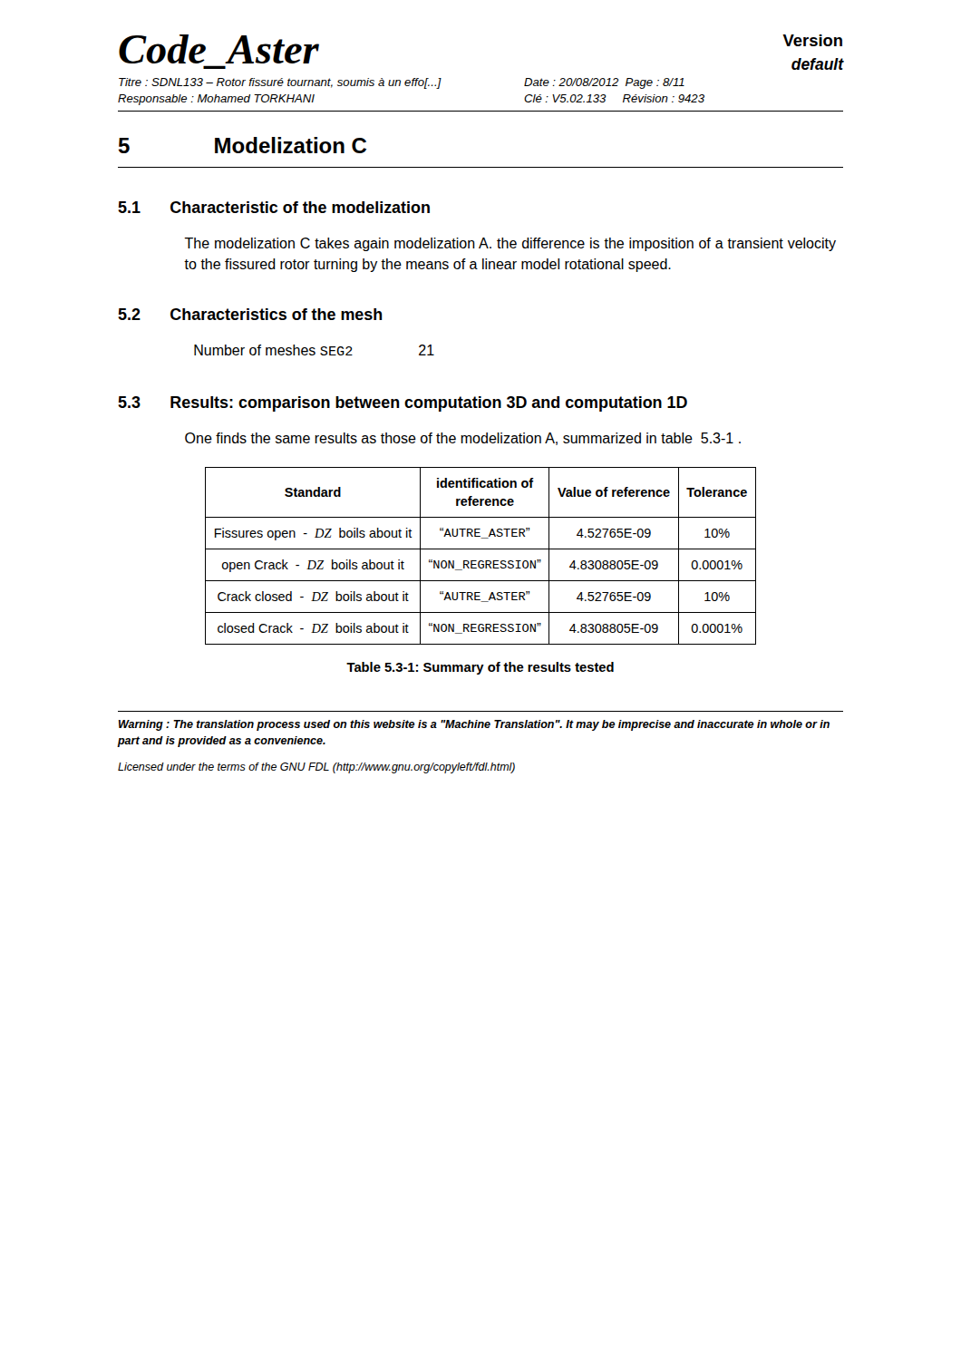Code_Aster
Version
default
Titre : SDNL133 – Rotor fissuré tournant, soumis à un effo[...] Responsable : Mohamed TORKHANI
Date : 20/08/2012 Page : 8/11 Clé : V5.02.133 Révision : 9423
5 Modelization C
5.1 Characteristic of the modelization
The modelization C takes again modelization A. the difference is the imposition of a transient velocity to the fissured rotor turning by the means of a linear model rotational speed.
5.2 Characteristics of the mesh
Number of meshes SEG221
5.3 Results: comparison between computation 3D and computation 1D
One finds the same results as those of the modelization A, summarized in table 5.3-1 .
| Standard | identification of reference | Value of reference | Tolerance |
| --- | --- | --- | --- |
| Fissures open - DZ boils about it | “ AUTRE_ASTER ” | 4.52765E-09 | 10% |
| open Crack - DZ boils about it | “ NON_REGRESSION ” | 4.8308805E-09 | 0.0001% |
| Crack closed - DZ boils about it | “ AUTRE_ASTER ” | 4.52765E-09 | 10% |
| closed Crack - DZ boils about it | “ NON_REGRESSION ” | 4.8308805E-09 | 0.0001% |
Table 5.3-1: Summary of the results tested
Warning : The translation process used on this website is a "Machine Translation". It may be imprecise and inaccurate in whole or in part and is provided as a convenience.
Licensed under the terms of the GNU FDL (http://www.gnu.org/copyleft/fdl.html)